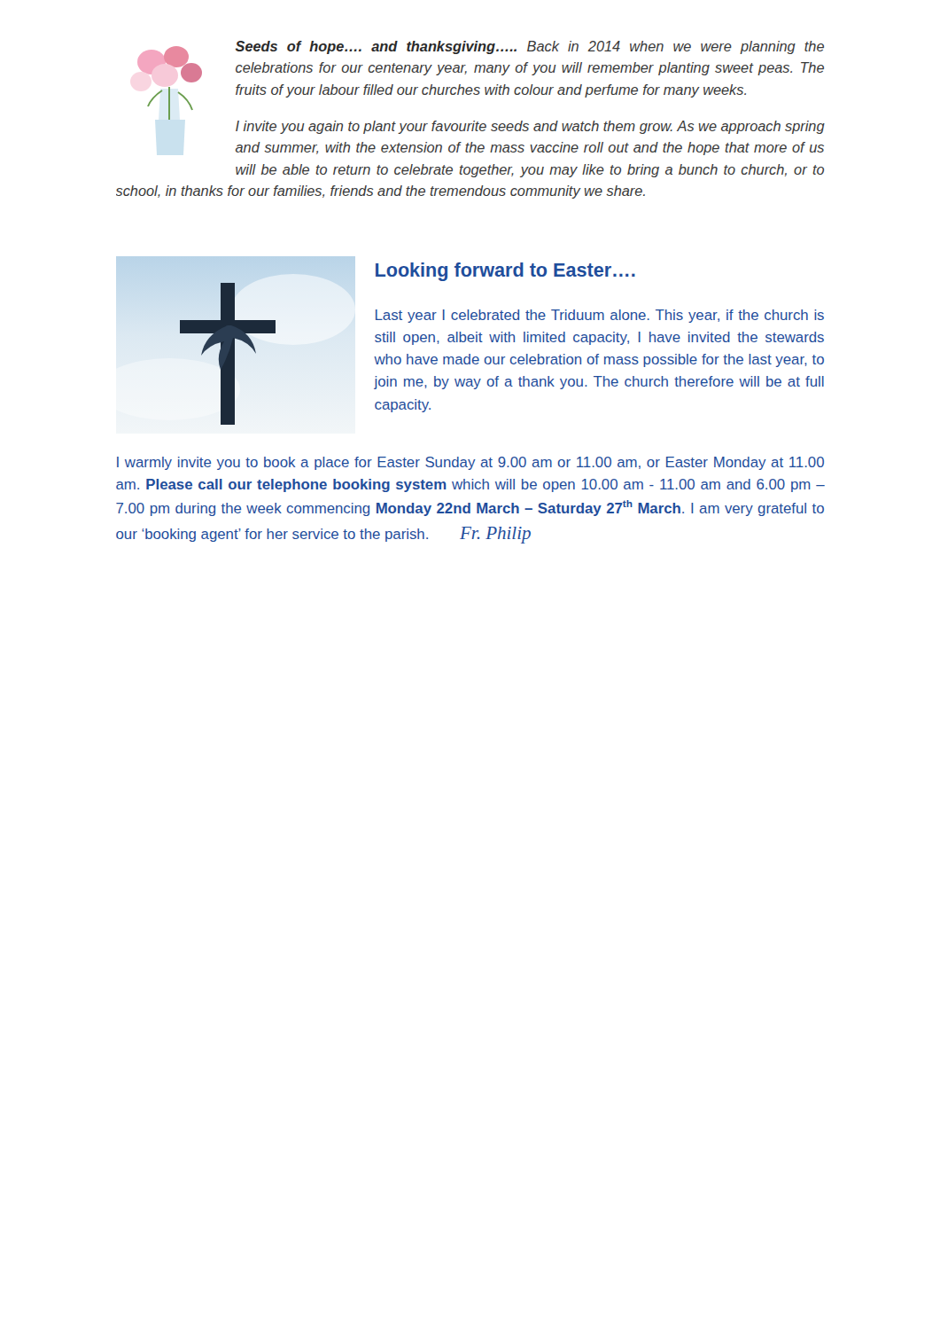Seeds of hope…. and thanksgiving….. Back in 2014 when we were planning the celebrations for our centenary year, many of you will remember planting sweet peas. The fruits of your labour filled our churches with colour and perfume for many weeks.
I invite you again to plant your favourite seeds and watch them grow. As we approach spring and summer, with the extension of the mass vaccine roll out and the hope that more of us will be able to return to celebrate together, you may like to bring a bunch to church, or to school, in thanks for our families, friends and the tremendous community we share.
Looking forward to Easter….
Last year I celebrated the Triduum alone. This year, if the church is still open, albeit with limited capacity, I have invited the stewards who have made our celebration of mass possible for the last year, to join me, by way of a thank you. The church therefore will be at full capacity.
I warmly invite you to book a place for Easter Sunday at 9.00 am or 11.00 am, or Easter Monday at 11.00 am. Please call our telephone booking system which will be open 10.00 am - 11.00 am and 6.00 pm – 7.00 pm during the week commencing Monday 22nd March – Saturday 27th March. I am very grateful to our ‘booking agent’ for her service to the parish. Fr. Philip